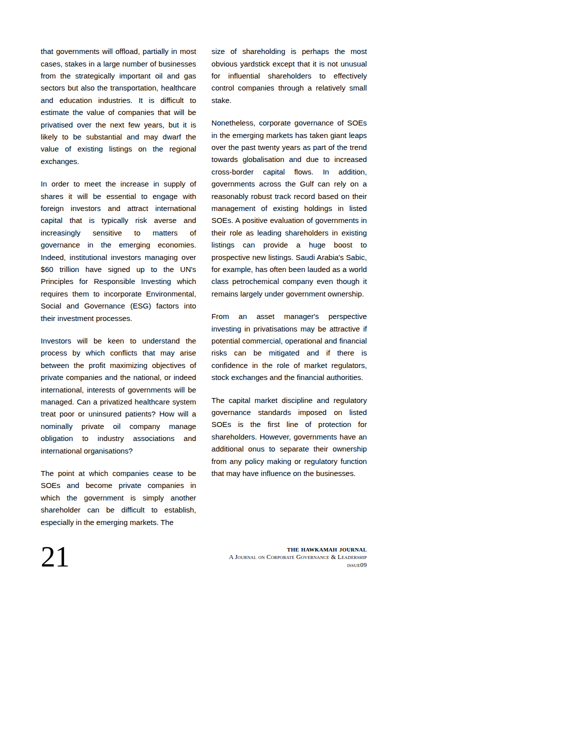that governments will offload, partially in most cases, stakes in a large number of businesses from the strategically important oil and gas sectors but also the transportation, healthcare and education industries. It is difficult to estimate the value of companies that will be privatised over the next few years, but it is likely to be substantial and may dwarf the value of existing listings on the regional exchanges.
In order to meet the increase in supply of shares it will be essential to engage with foreign investors and attract international capital that is typically risk averse and increasingly sensitive to matters of governance in the emerging economies. Indeed, institutional investors managing over $60 trillion have signed up to the UN's Principles for Responsible Investing which requires them to incorporate Environmental, Social and Governance (ESG) factors into their investment processes.
Investors will be keen to understand the process by which conflicts that may arise between the profit maximizing objectives of private companies and the national, or indeed international, interests of governments will be managed. Can a privatized healthcare system treat poor or uninsured patients? How will a nominally private oil company manage obligation to industry associations and international organisations?
The point at which companies cease to be SOEs and become private companies in which the government is simply another shareholder can be difficult to establish, especially in the emerging markets. The
size of shareholding is perhaps the most obvious yardstick except that it is not unusual for influential shareholders to effectively control companies through a relatively small stake.
Nonetheless, corporate governance of SOEs in the emerging markets has taken giant leaps over the past twenty years as part of the trend towards globalisation and due to increased cross-border capital flows. In addition, governments across the Gulf can rely on a reasonably robust track record based on their management of existing holdings in listed SOEs. A positive evaluation of governments in their role as leading shareholders in existing listings can provide a huge boost to prospective new listings. Saudi Arabia's Sabic, for example, has often been lauded as a world class petrochemical company even though it remains largely under government ownership.
From an asset manager's perspective investing in privatisations may be attractive if potential commercial, operational and financial risks can be mitigated and if there is confidence in the role of market regulators, stock exchanges and the financial authorities.
The capital market discipline and regulatory governance standards imposed on listed SOEs is the first line of protection for shareholders. However, governments have an additional onus to separate their ownership from any policy making or regulatory function that may have influence on the businesses.
21
The Hawkamah Journal
A Journal on Corporate Governance & Leadership
issue09